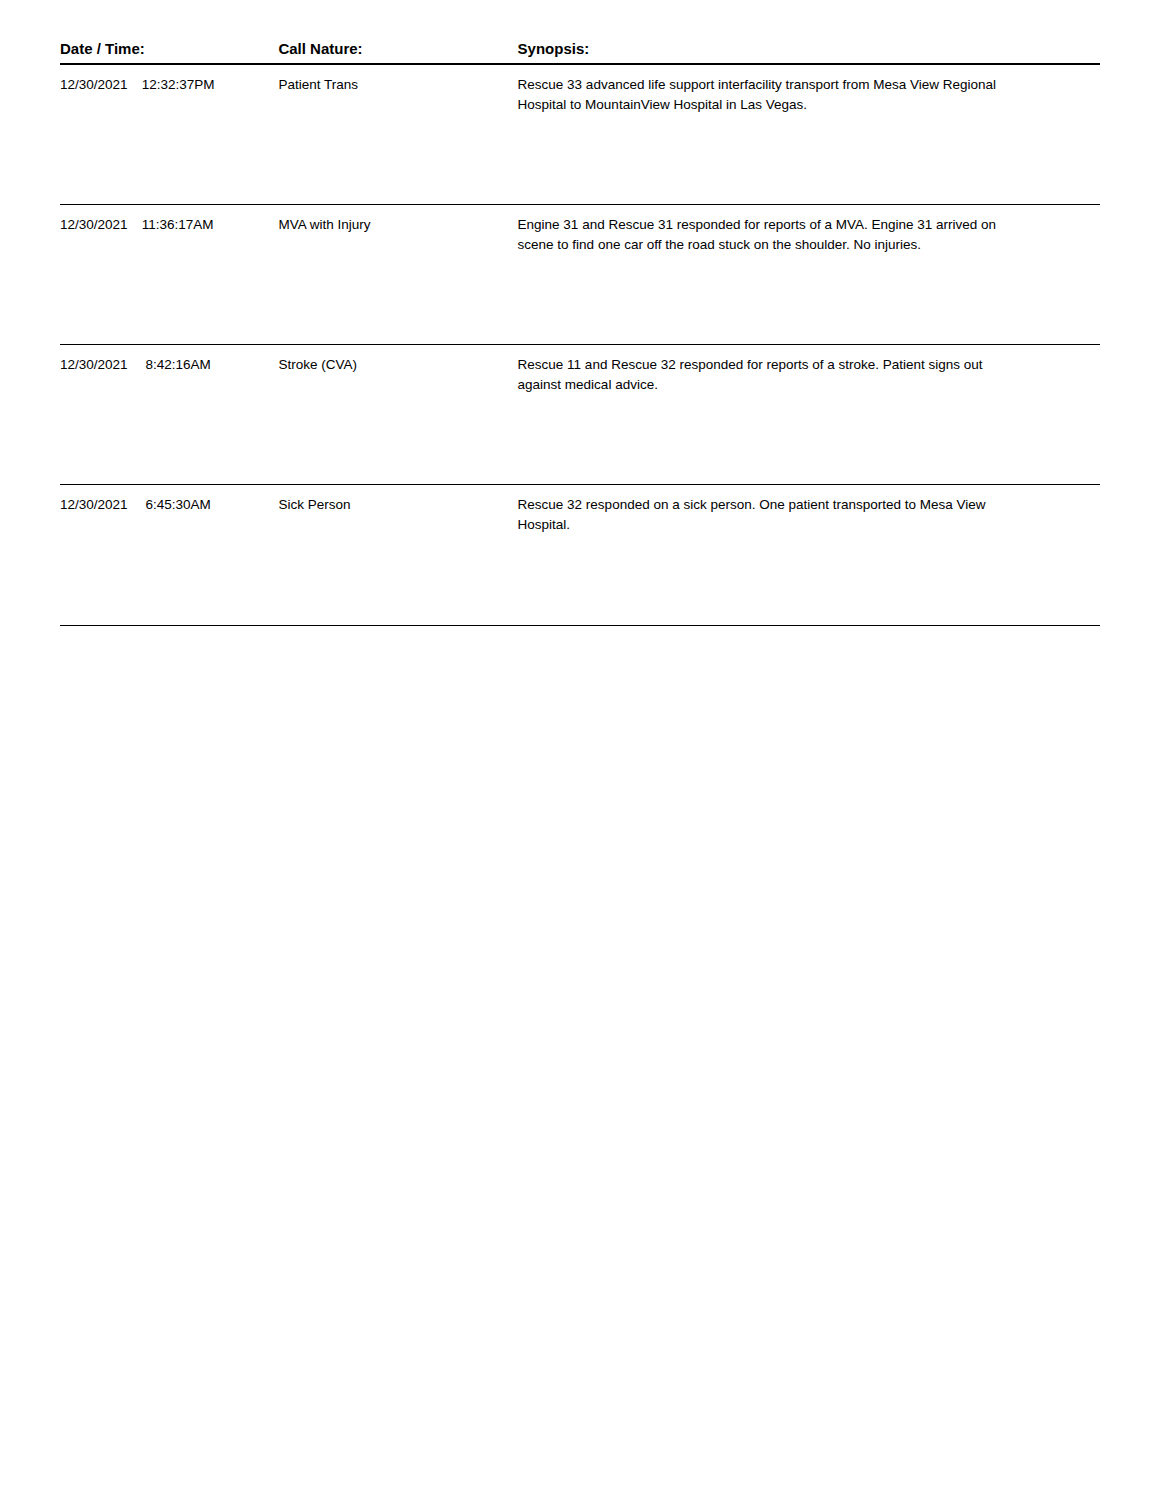| Date / Time: | Call Nature: | Synopsis: |
| --- | --- | --- |
| 12/30/2021 12:32:37PM | Patient Trans | Rescue 33 advanced life support interfacility transport from Mesa View Regional Hospital to MountainView Hospital in Las Vegas. |
| 12/30/2021 11:36:17AM | MVA with Injury | Engine 31 and Rescue 31 responded for reports of a MVA. Engine 31 arrived on scene to find one car off the road stuck on the shoulder. No injuries. |
| 12/30/2021 8:42:16AM | Stroke (CVA) | Rescue 11 and Rescue 32 responded for reports of a stroke. Patient signs out against medical advice. |
| 12/30/2021 6:45:30AM | Sick Person | Rescue 32 responded on a sick person. One patient transported to Mesa View Hospital. |